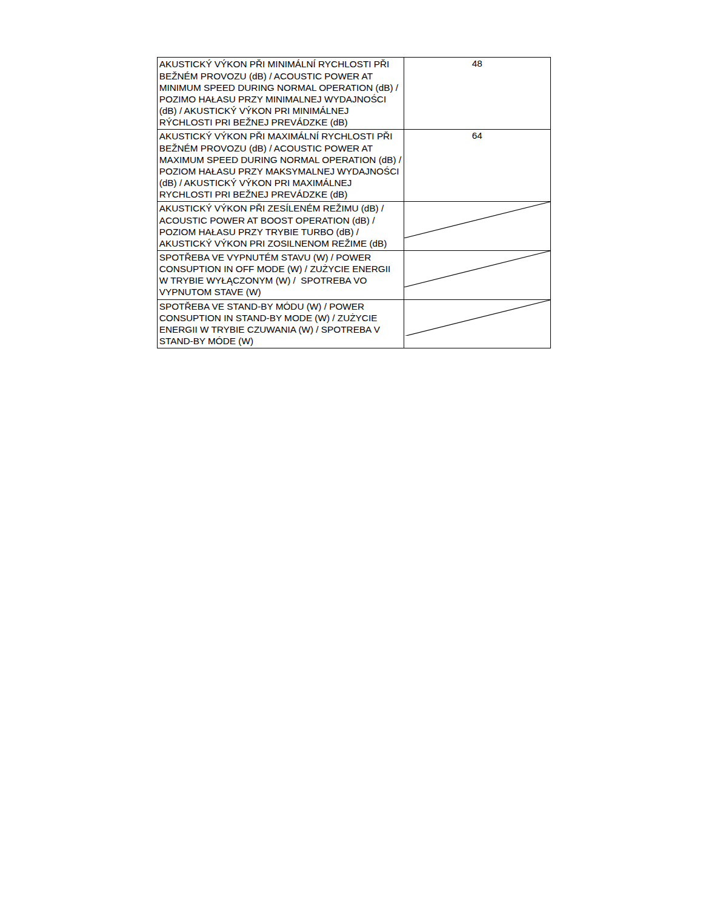| AKUSTICKÝ VÝKON PŘI MINIMÁLNÍ RYCHLOSTI PŘI BEŽNÉM PROVOZU (dB) / ACOUSTIC POWER AT MINIMUM SPEED DURING NORMAL OPERATION (dB) / POZIMO HAŁASU PRZY MINIMALNEJ WYDAJNOŚCI (dB) / AKUSTICKÝ VÝKON PRI MINIMÁLNEJ RÝCHLOSTI PRI BEŽNEJ PREVÁDZKE (dB) | 48 |
| AKUSTICKÝ VÝKON PŘI MAXIMÁLNÍ RYCHLOSTI PŘI BEŽNÉM PROVOZU (dB) / ACOUSTIC POWER AT MAXIMUM SPEED DURING NORMAL OPERATION (dB) / POZIOM HAŁASU PRZY MAKSYMALNEJ WYDAJNOŚCI (dB) / AKUSTICKÝ VÝKON PRI MAXIMÁLNEJ RYCHLOSTI PRI BEŽNEJ PREVÁDZKE (dB) | 64 |
| AKUSTICKÝ VÝKON PŘI ZESÍLENÉM REŽIMU (dB) / ACOUSTIC POWER AT BOOST OPERATION (dB) / POZIOM HAŁASU PRZY TRYBIE TURBO (dB) / AKUSTICKÝ VÝKON PRI ZOSILNENOM REŽIME (dB) | |
| SPOTŘEBA VE VYPNUTÉM STAVU (W) / POWER CONSUPTION IN OFF MODE (W) / ZUŻYCIE ENERGII W TRYBIE WYŁĄCZONYM (W) / SPOTREBA VO VYPNUTOM STAVE (W) | |
| SPOTŘEBA VE STAND-BY MÓDU (W) / POWER CONSUPTION IN STAND-BY MODE (W) / ZUŻYCIE ENERGII W TRYBIE CZUWANIA (W) / SPOTREBA V STAND-BY MÓDE (W) | |